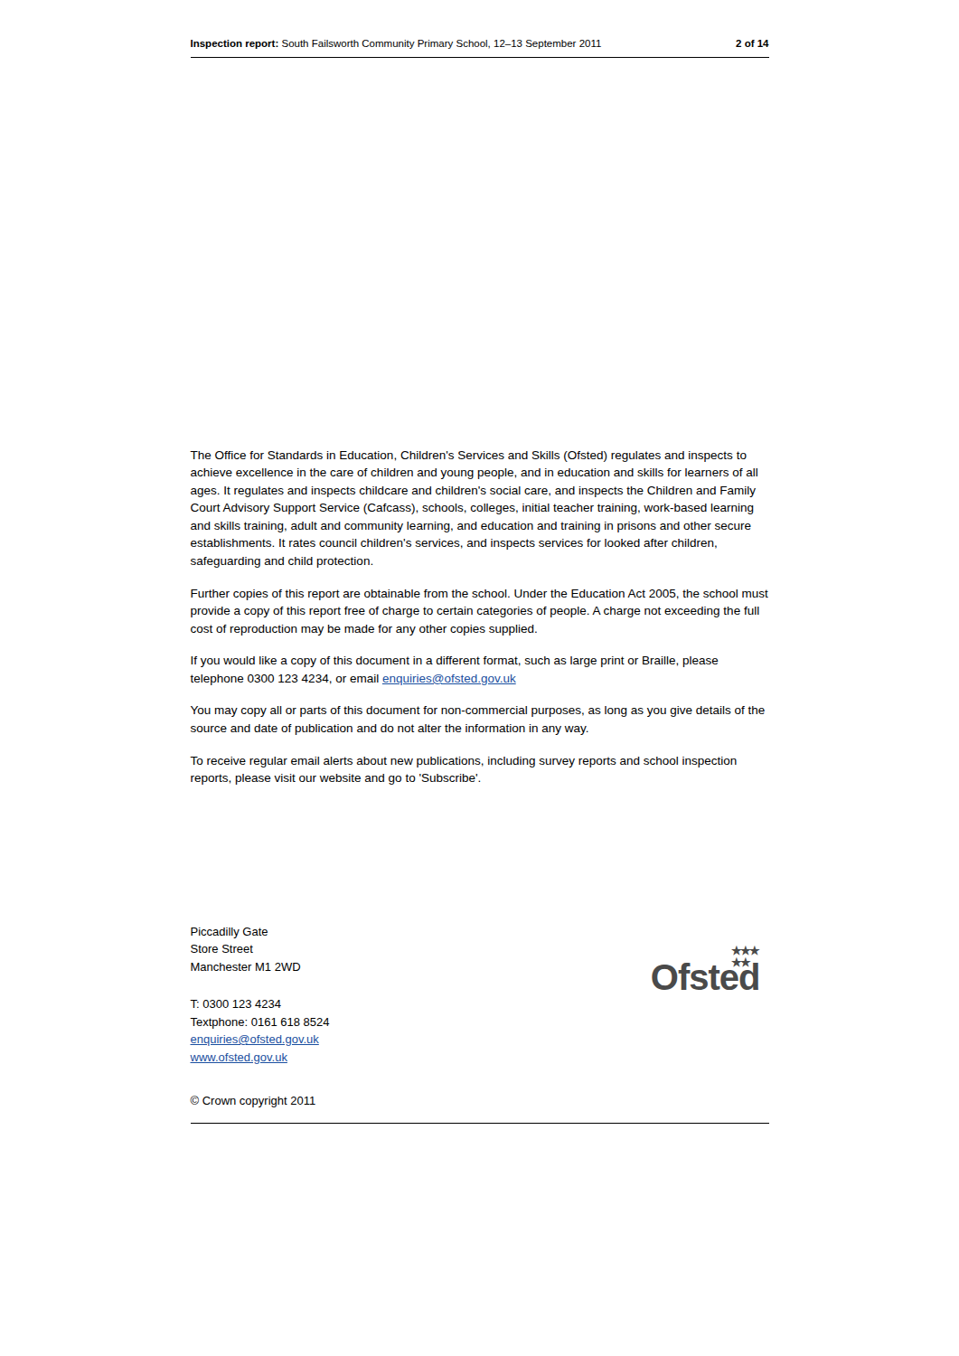Inspection report: South Failsworth Community Primary School, 12–13 September 2011
2 of 14
The Office for Standards in Education, Children's Services and Skills (Ofsted) regulates and inspects to achieve excellence in the care of children and young people, and in education and skills for learners of all ages. It regulates and inspects childcare and children's social care, and inspects the Children and Family Court Advisory Support Service (Cafcass), schools, colleges, initial teacher training, work-based learning and skills training, adult and community learning, and education and training in prisons and other secure establishments. It rates council children's services, and inspects services for looked after children, safeguarding and child protection.
Further copies of this report are obtainable from the school. Under the Education Act 2005, the school must provide a copy of this report free of charge to certain categories of people. A charge not exceeding the full cost of reproduction may be made for any other copies supplied.
If you would like a copy of this document in a different format, such as large print or Braille, please telephone 0300 123 4234, or email enquiries@ofsted.gov.uk
You may copy all or parts of this document for non-commercial purposes, as long as you give details of the source and date of publication and do not alter the information in any way.
To receive regular email alerts about new publications, including survey reports and school inspection reports, please visit our website and go to 'Subscribe'.
Piccadilly Gate
Store Street
Manchester M1 2WD
T: 0300 123 4234
Textphone: 0161 618 8524
enquiries@ofsted.gov.uk
www.ofsted.gov.uk
★★★
★★ Ofsted
© Crown copyright 2011